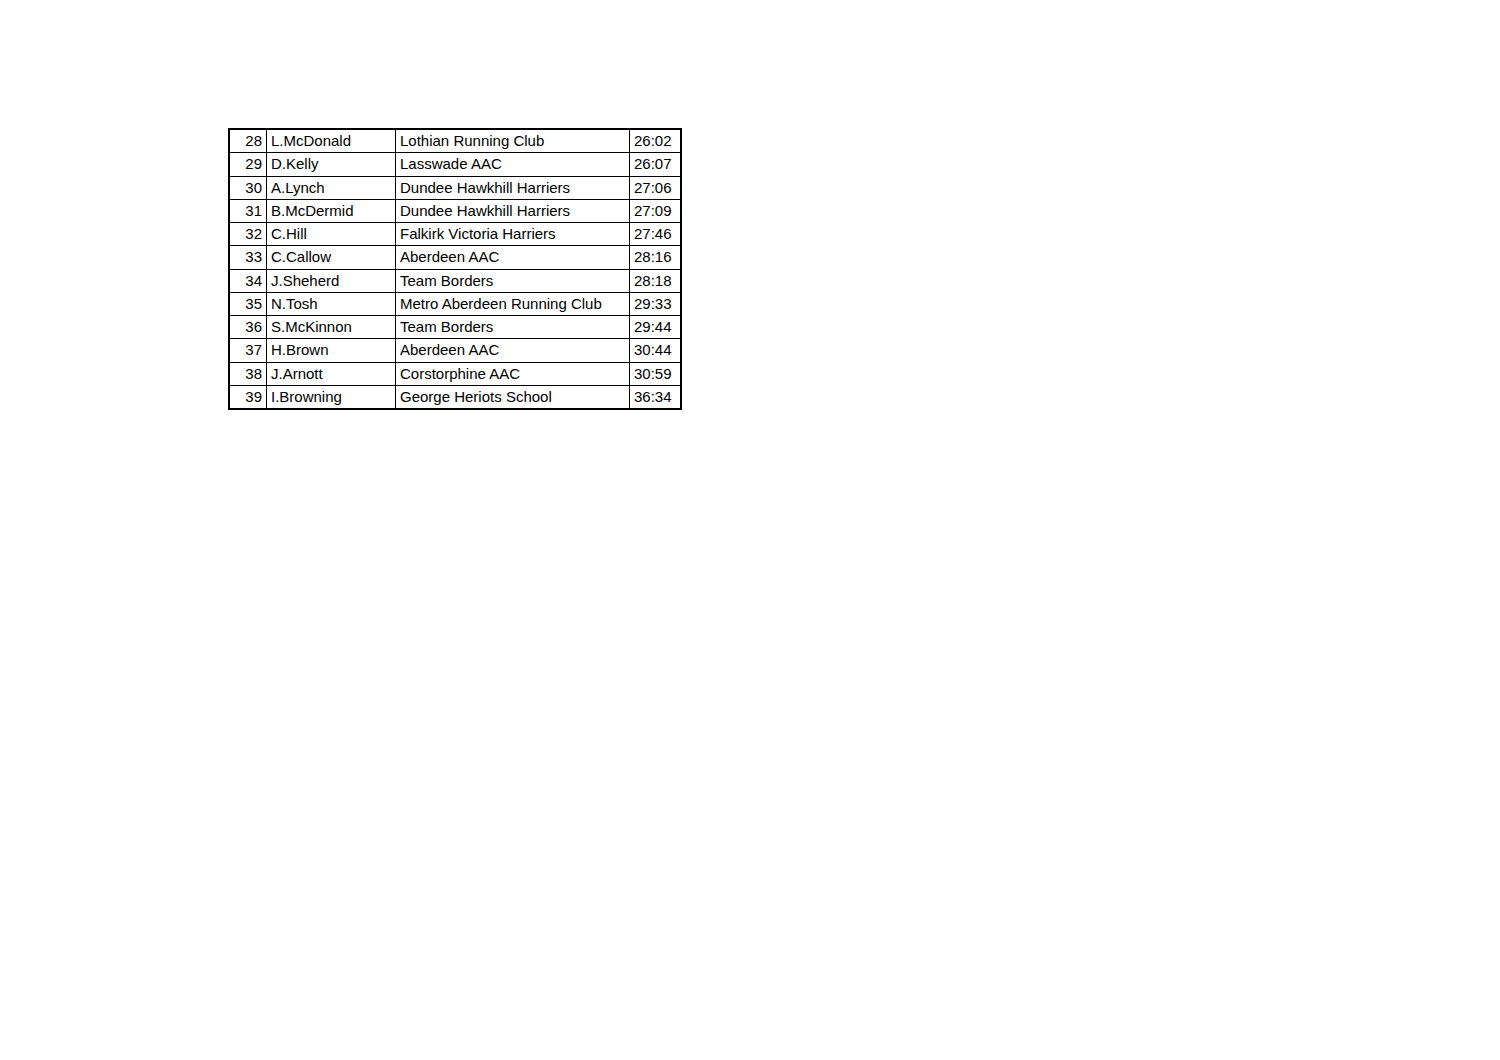| 28 | L.McDonald | Lothian Running Club | 26:02 |
| 29 | D.Kelly | Lasswade AAC | 26:07 |
| 30 | A.Lynch | Dundee Hawkhill Harriers | 27:06 |
| 31 | B.McDermid | Dundee Hawkhill Harriers | 27:09 |
| 32 | C.Hill | Falkirk Victoria Harriers | 27:46 |
| 33 | C.Callow | Aberdeen AAC | 28:16 |
| 34 | J.Sheherd | Team Borders | 28:18 |
| 35 | N.Tosh | Metro Aberdeen Running Club | 29:33 |
| 36 | S.McKinnon | Team Borders | 29:44 |
| 37 | H.Brown | Aberdeen AAC | 30:44 |
| 38 | J.Arnott | Corstorphine AAC | 30:59 |
| 39 | I.Browning | George Heriots School | 36:34 |